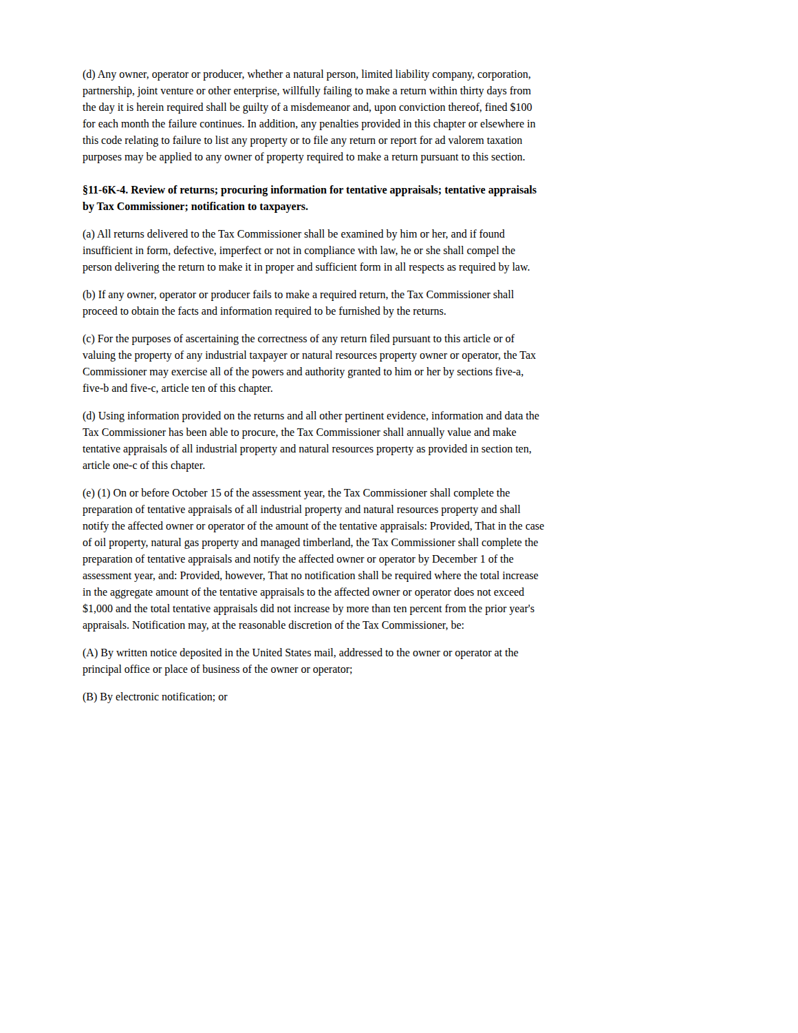(d) Any owner, operator or producer, whether a natural person, limited liability company, corporation, partnership, joint venture or other enterprise, willfully failing to make a return within thirty days from the day it is herein required shall be guilty of a misdemeanor and, upon conviction thereof, fined $100 for each month the failure continues. In addition, any penalties provided in this chapter or elsewhere in this code relating to failure to list any property or to file any return or report for ad valorem taxation purposes may be applied to any owner of property required to make a return pursuant to this section.
§11-6K-4. Review of returns; procuring information for tentative appraisals; tentative appraisals by Tax Commissioner; notification to taxpayers.
(a) All returns delivered to the Tax Commissioner shall be examined by him or her, and if found insufficient in form, defective, imperfect or not in compliance with law, he or she shall compel the person delivering the return to make it in proper and sufficient form in all respects as required by law.
(b) If any owner, operator or producer fails to make a required return, the Tax Commissioner shall proceed to obtain the facts and information required to be furnished by the returns.
(c) For the purposes of ascertaining the correctness of any return filed pursuant to this article or of valuing the property of any industrial taxpayer or natural resources property owner or operator, the Tax Commissioner may exercise all of the powers and authority granted to him or her by sections five-a, five-b and five-c, article ten of this chapter.
(d) Using information provided on the returns and all other pertinent evidence, information and data the Tax Commissioner has been able to procure, the Tax Commissioner shall annually value and make tentative appraisals of all industrial property and natural resources property as provided in section ten, article one-c of this chapter.
(e) (1) On or before October 15 of the assessment year, the Tax Commissioner shall complete the preparation of tentative appraisals of all industrial property and natural resources property and shall notify the affected owner or operator of the amount of the tentative appraisals: Provided, That in the case of oil property, natural gas property and managed timberland, the Tax Commissioner shall complete the preparation of tentative appraisals and notify the affected owner or operator by December 1 of the assessment year, and: Provided, however, That no notification shall be required where the total increase in the aggregate amount of the tentative appraisals to the affected owner or operator does not exceed $1,000 and the total tentative appraisals did not increase by more than ten percent from the prior year's appraisals. Notification may, at the reasonable discretion of the Tax Commissioner, be:
(A) By written notice deposited in the United States mail, addressed to the owner or operator at the principal office or place of business of the owner or operator;
(B) By electronic notification; or